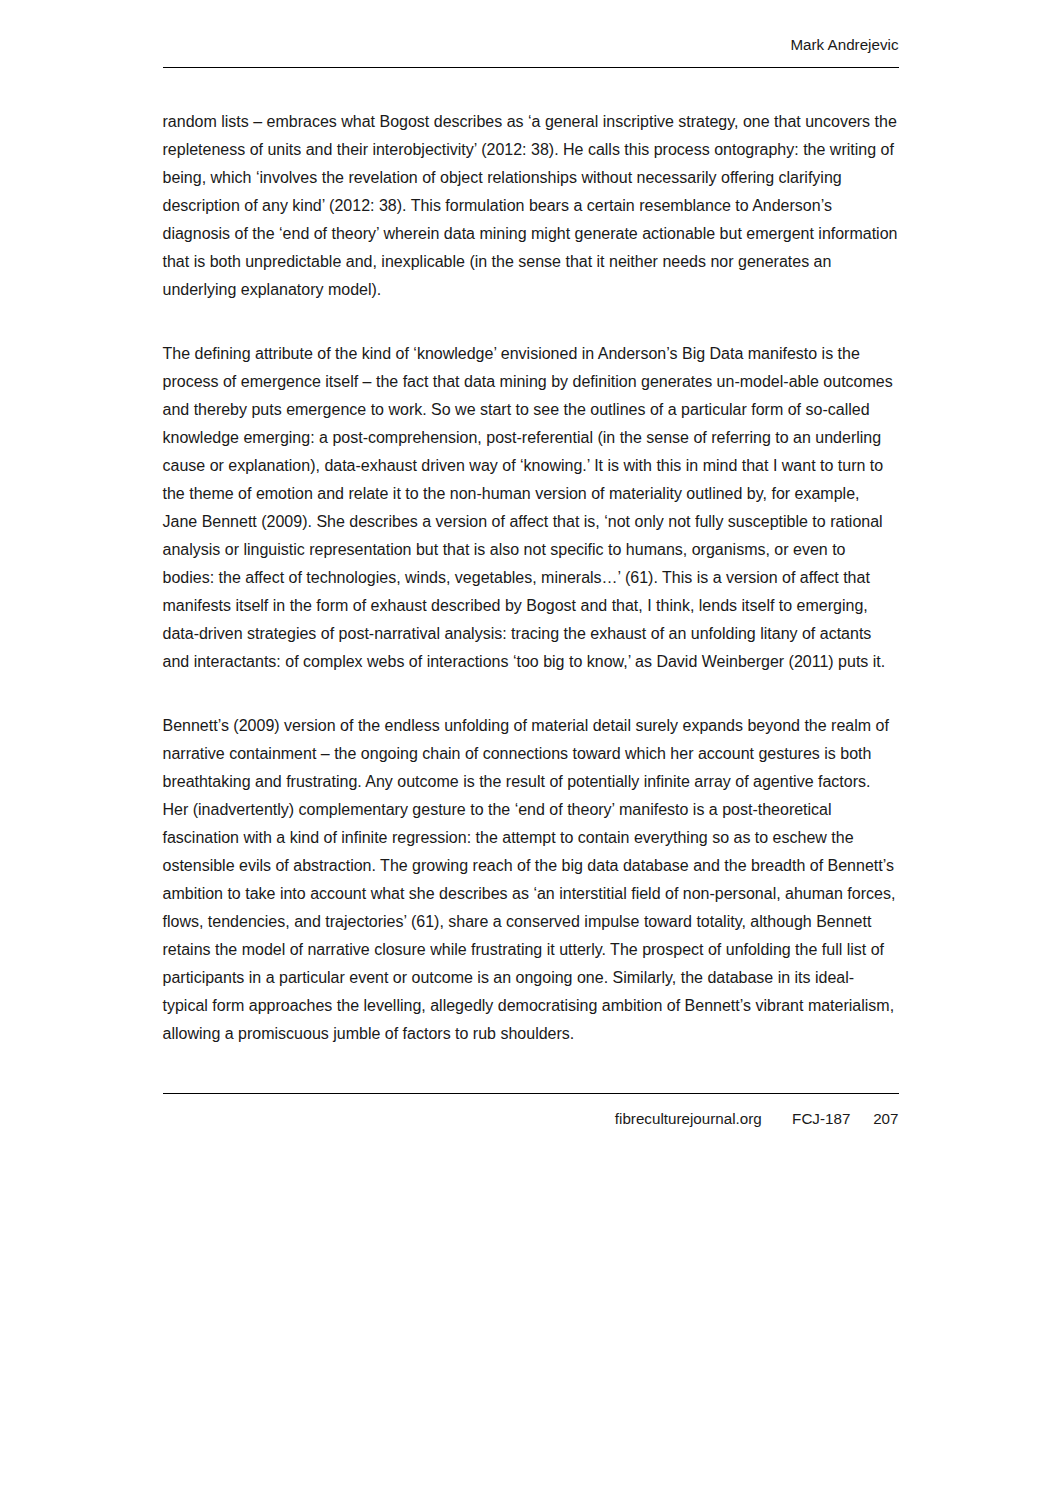Mark Andrejevic
random lists – embraces what Bogost describes as ‘a general inscriptive strategy, one that uncovers the repleteness of units and their interobjectivity’ (2012: 38). He calls this process ontography: the writing of being, which ‘involves the revelation of object relationships without necessarily offering clarifying description of any kind’ (2012: 38). This formulation bears a certain resemblance to Anderson’s diagnosis of the ‘end of theory’ wherein data mining might generate actionable but emergent information that is both unpredictable and, inexplicable (in the sense that it neither needs nor generates an underlying explanatory model).
The defining attribute of the kind of ‘knowledge’ envisioned in Anderson’s Big Data manifesto is the process of emergence itself – the fact that data mining by definition generates un-model-able outcomes and thereby puts emergence to work. So we start to see the outlines of a particular form of so-called knowledge emerging: a post-comprehension, post-referential (in the sense of referring to an underling cause or explanation), data-exhaust driven way of ‘knowing.’ It is with this in mind that I want to turn to the theme of emotion and relate it to the non-human version of materiality outlined by, for example, Jane Bennett (2009). She describes a version of affect that is, ‘not only not fully susceptible to rational analysis or linguistic representation but that is also not specific to humans, organisms, or even to bodies: the affect of technologies, winds, vegetables, minerals…’ (61). This is a version of affect that manifests itself in the form of exhaust described by Bogost and that, I think, lends itself to emerging, data-driven strategies of post-narratival analysis: tracing the exhaust of an unfolding litany of actants and interactants: of complex webs of interactions ‘too big to know,’ as David Weinberger (2011) puts it.
Bennett’s (2009) version of the endless unfolding of material detail surely expands beyond the realm of narrative containment – the ongoing chain of connections toward which her account gestures is both breathtaking and frustrating. Any outcome is the result of potentially infinite array of agentive factors. Her (inadvertently) complementary gesture to the ‘end of theory’ manifesto is a post-theoretical fascination with a kind of infinite regression: the attempt to contain everything so as to eschew the ostensible evils of abstraction. The growing reach of the big data database and the breadth of Bennett’s ambition to take into account what she describes as ‘an interstitial field of non-personal, ahuman forces, flows, tendencies, and trajectories’ (61), share a conserved impulse toward totality, although Bennett retains the model of narrative closure while frustrating it utterly. The prospect of unfolding the full list of participants in a particular event or outcome is an ongoing one. Similarly, the database in its ideal-typical form approaches the levelling, allegedly democratising ambition of Bennett’s vibrant materialism, allowing a promiscuous jumble of factors to rub shoulders.
fibreculturejournal.org FCJ-187207